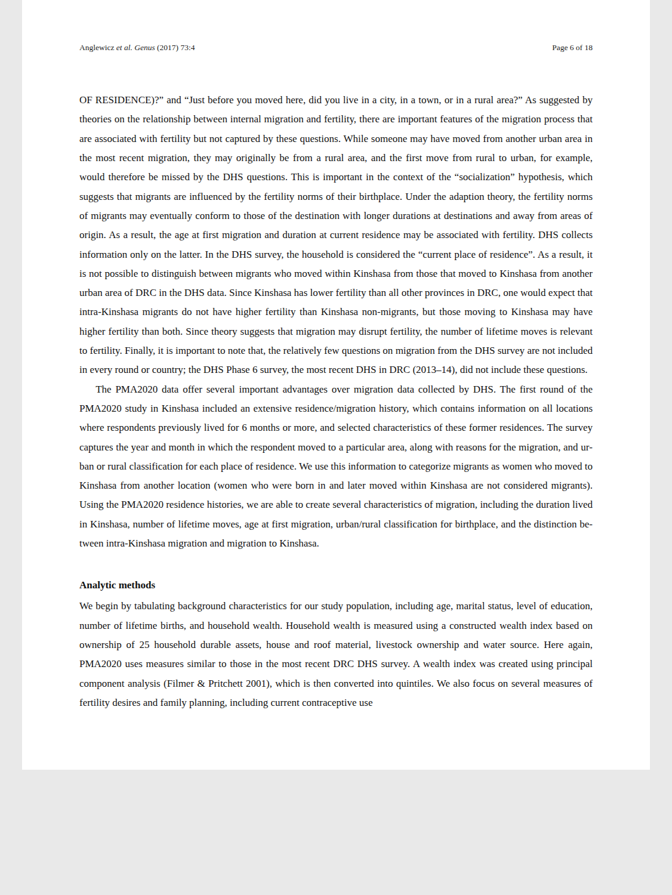Anglewicz et al. Genus (2017) 73:4
Page 6 of 18
OF RESIDENCE)?” and “Just before you moved here, did you live in a city, in a town, or in a rural area?” As suggested by theories on the relationship between internal migration and fertility, there are important features of the migration process that are associated with fertility but not captured by these questions. While someone may have moved from another urban area in the most recent migration, they may originally be from a rural area, and the first move from rural to urban, for example, would therefore be missed by the DHS questions. This is important in the context of the “socialization” hypothesis, which suggests that migrants are influenced by the fertility norms of their birthplace. Under the adaption theory, the fertility norms of migrants may eventually conform to those of the destination with longer durations at destinations and away from areas of origin. As a result, the age at first migration and duration at current residence may be associated with fertility. DHS collects information only on the latter. In the DHS survey, the household is considered the “current place of residence”. As a result, it is not possible to distinguish between migrants who moved within Kinshasa from those that moved to Kinshasa from another urban area of DRC in the DHS data. Since Kinshasa has lower fertility than all other provinces in DRC, one would expect that intra-Kinshasa migrants do not have higher fertility than Kinshasa non-migrants, but those moving to Kinshasa may have higher fertility than both. Since theory suggests that migration may disrupt fertility, the number of lifetime moves is relevant to fertility. Finally, it is important to note that, the relatively few questions on migration from the DHS survey are not included in every round or country; the DHS Phase 6 survey, the most recent DHS in DRC (2013–14), did not include these questions.
The PMA2020 data offer several important advantages over migration data collected by DHS. The first round of the PMA2020 study in Kinshasa included an extensive residence/migration history, which contains information on all locations where respondents previously lived for 6 months or more, and selected characteristics of these former residences. The survey captures the year and month in which the respondent moved to a particular area, along with reasons for the migration, and urban or rural classification for each place of residence. We use this information to categorize migrants as women who moved to Kinshasa from another location (women who were born in and later moved within Kinshasa are not considered migrants). Using the PMA2020 residence histories, we are able to create several characteristics of migration, including the duration lived in Kinshasa, number of lifetime moves, age at first migration, urban/rural classification for birthplace, and the distinction between intra-Kinshasa migration and migration to Kinshasa.
Analytic methods
We begin by tabulating background characteristics for our study population, including age, marital status, level of education, number of lifetime births, and household wealth. Household wealth is measured using a constructed wealth index based on ownership of 25 household durable assets, house and roof material, livestock ownership and water source. Here again, PMA2020 uses measures similar to those in the most recent DRC DHS survey. A wealth index was created using principal component analysis (Filmer & Pritchett 2001), which is then converted into quintiles. We also focus on several measures of fertility desires and family planning, including current contraceptive use